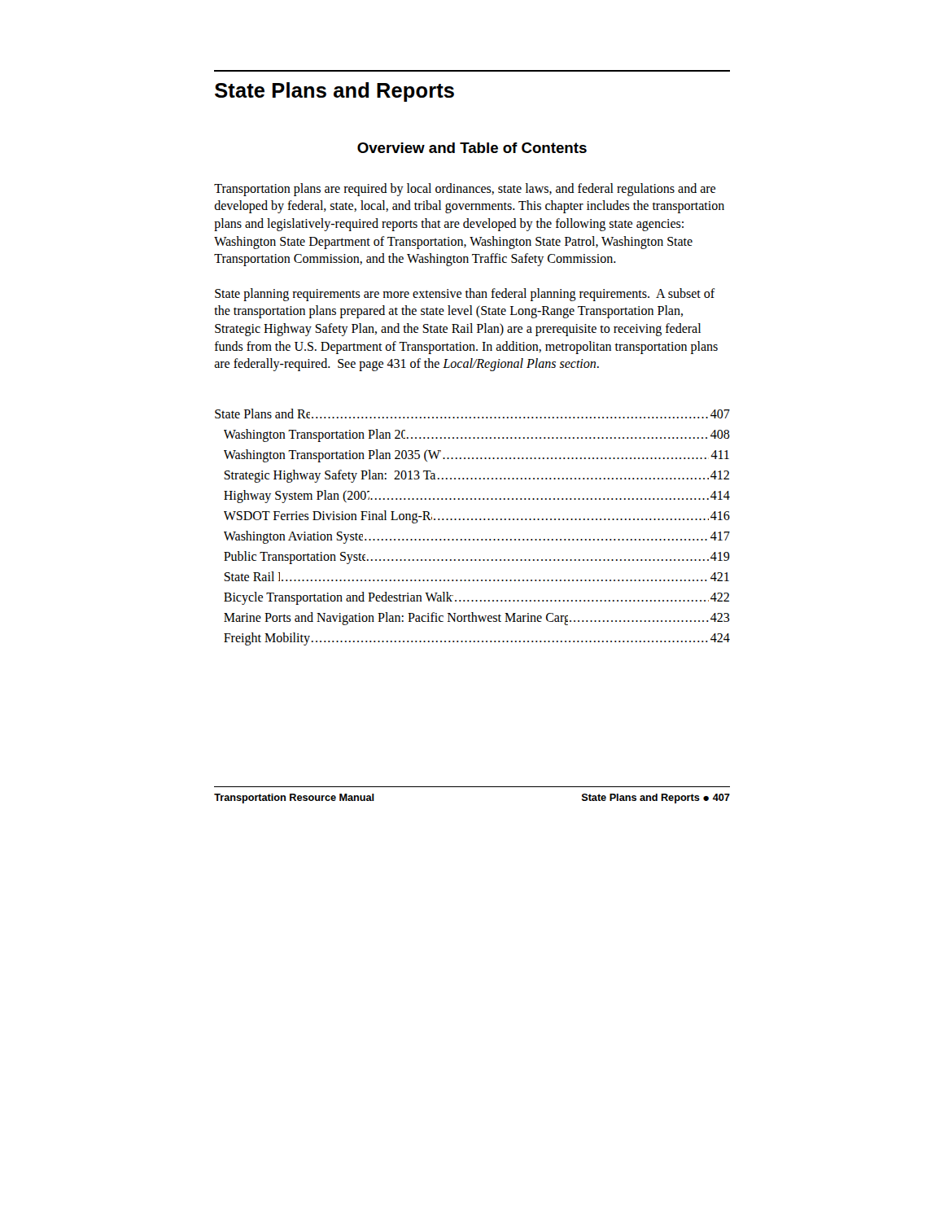State Plans and Reports
Overview and Table of Contents
Transportation plans are required by local ordinances, state laws, and federal regulations and are developed by federal, state, local, and tribal governments. This chapter includes the transportation plans and legislatively-required reports that are developed by the following state agencies: Washington State Department of Transportation, Washington State Patrol, Washington State Transportation Commission, and the Washington Traffic Safety Commission.
State planning requirements are more extensive than federal planning requirements. A subset of the transportation plans prepared at the state level (State Long-Range Transportation Plan, Strategic Highway Safety Plan, and the State Rail Plan) are a prerequisite to receiving federal funds from the U.S. Department of Transportation. In addition, metropolitan transportation plans are federally-required. See page 431 of the Local/Regional Plans section.
State Plans and Reports........................................................................................................................... 407
Washington Transportation Plan 2007-2026........................................................................................... 408
Washington Transportation Plan 2035 (WTP 2035).............................................................................. 411
Strategic Highway Safety Plan: 2013 Target Zero................................................................................ 412
Highway System Plan (2007-2026)....................................................................................................... 414
WSDOT Ferries Division Final Long-Range Plan.................................................................................. 416
Washington Aviation System Plan......................................................................................................... 417
Public Transportation System Plan......................................................................................................... 419
State Rail Plan............................................................................................................................................. 421
Bicycle Transportation and Pedestrian Walkways Plan........................................................................... 422
Marine Ports and Navigation Plan: Pacific Northwest Marine Cargo Forecast....................................... 423
Freight Mobility Plan............................................................................................................................. 424
Transportation Resource Manual
State Plans and Reports ● 407